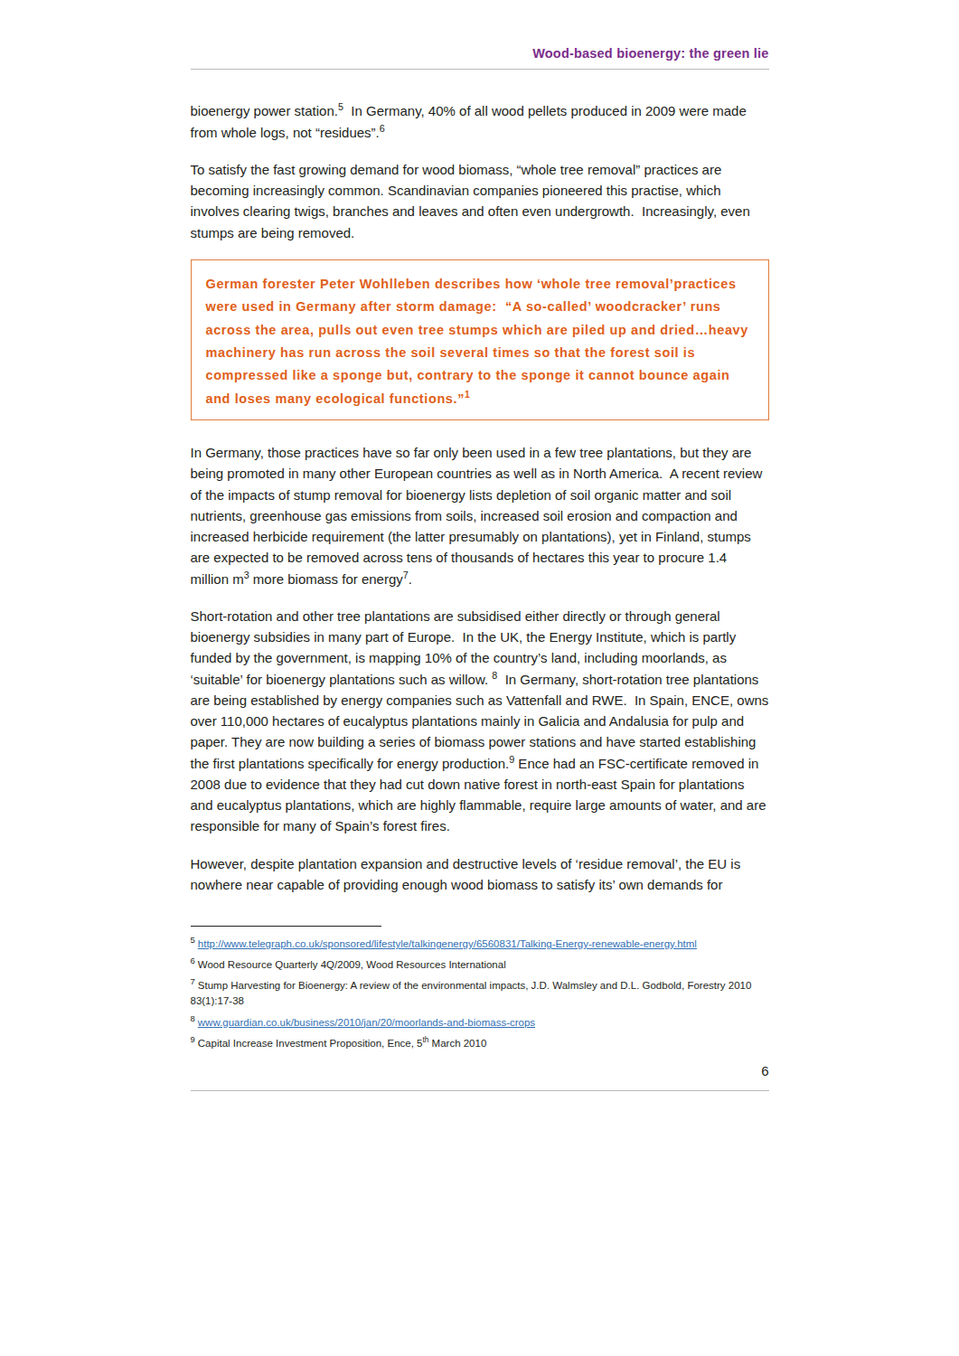Wood-based bioenergy: the green lie
bioenergy power station.5 In Germany, 40% of all wood pellets produced in 2009 were made from whole logs, not “residues”.6
To satisfy the fast growing demand for wood biomass, “whole tree removal” practices are becoming increasingly common. Scandinavian companies pioneered this practise, which involves clearing twigs, branches and leaves and often even undergrowth. Increasingly, even stumps are being removed.
German forester Peter Wohlleben describes how ‘whole tree removal’practices were used in Germany after storm damage: “A so-called’ woodcracker’ runs across the area, pulls out even tree stumps which are piled up and dried…heavy machinery has run across the soil several times so that the forest soil is compressed like a sponge but, contrary to the sponge it cannot bounce again and loses many ecological functions.”1
In Germany, those practices have so far only been used in a few tree plantations, but they are being promoted in many other European countries as well as in North America. A recent review of the impacts of stump removal for bioenergy lists depletion of soil organic matter and soil nutrients, greenhouse gas emissions from soils, increased soil erosion and compaction and increased herbicide requirement (the latter presumably on plantations), yet in Finland, stumps are expected to be removed across tens of thousands of hectares this year to procure 1.4 million m3 more biomass for energy7.
Short-rotation and other tree plantations are subsidised either directly or through general bioenergy subsidies in many part of Europe. In the UK, the Energy Institute, which is partly funded by the government, is mapping 10% of the country’s land, including moorlands, as ‘suitable’ for bioenergy plantations such as willow. 8 In Germany, short-rotation tree plantations are being established by energy companies such as Vattenfall and RWE. In Spain, ENCE, owns over 110,000 hectares of eucalyptus plantations mainly in Galicia and Andalusia for pulp and paper. They are now building a series of biomass power stations and have started establishing the first plantations specifically for energy production.9 Ence had an FSC-certificate removed in 2008 due to evidence that they had cut down native forest in north-east Spain for plantations and eucalyptus plantations, which are highly flammable, require large amounts of water, and are responsible for many of Spain’s forest fires.
However, despite plantation expansion and destructive levels of ‘residue removal’, the EU is nowhere near capable of providing enough wood biomass to satisfy its’ own demands for
5 http://www.telegraph.co.uk/sponsored/lifestyle/talkingenergy/6560831/Talking-Energy-renewable-energy.html
6 Wood Resource Quarterly 4Q/2009, Wood Resources International
7 Stump Harvesting for Bioenergy: A review of the environmental impacts, J.D. Walmsley and D.L. Godbold, Forestry 2010 83(1):17-38
8 www.guardian.co.uk/business/2010/jan/20/moorlands-and-biomass-crops
9 Capital Increase Investment Proposition, Ence, 5th March 2010
6